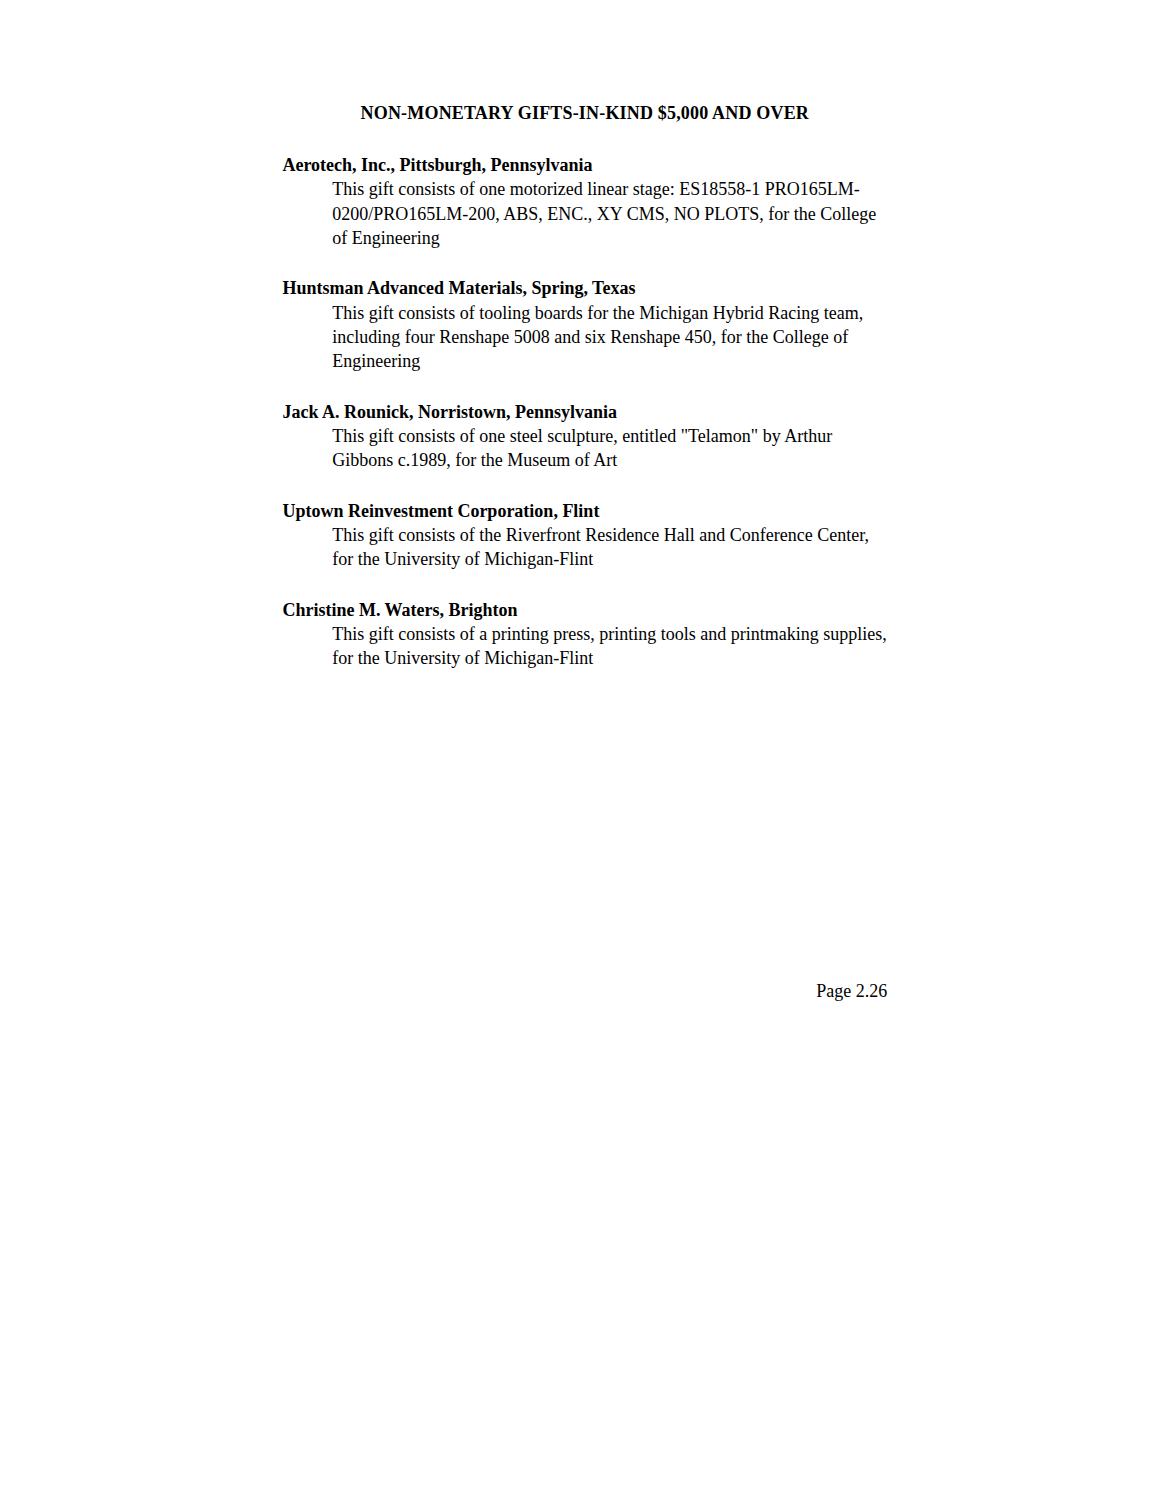NON-MONETARY GIFTS-IN-KIND $5,000 AND OVER
Aerotech, Inc., Pittsburgh, Pennsylvania
This gift consists of one motorized linear stage: ES18558-1 PRO165LM-0200/PRO165LM-200, ABS, ENC., XY CMS, NO PLOTS, for the College of Engineering
Huntsman Advanced Materials, Spring, Texas
This gift consists of tooling boards for the Michigan Hybrid Racing team, including four Renshape 5008 and six Renshape 450, for the College of Engineering
Jack A. Rounick, Norristown, Pennsylvania
This gift consists of one steel sculpture, entitled "Telamon" by Arthur Gibbons c.1989, for the Museum of Art
Uptown Reinvestment Corporation, Flint
This gift consists of the Riverfront Residence Hall and Conference Center, for the University of Michigan-Flint
Christine M. Waters, Brighton
This gift consists of a printing press, printing tools and printmaking supplies, for the University of Michigan-Flint
Page 2.26